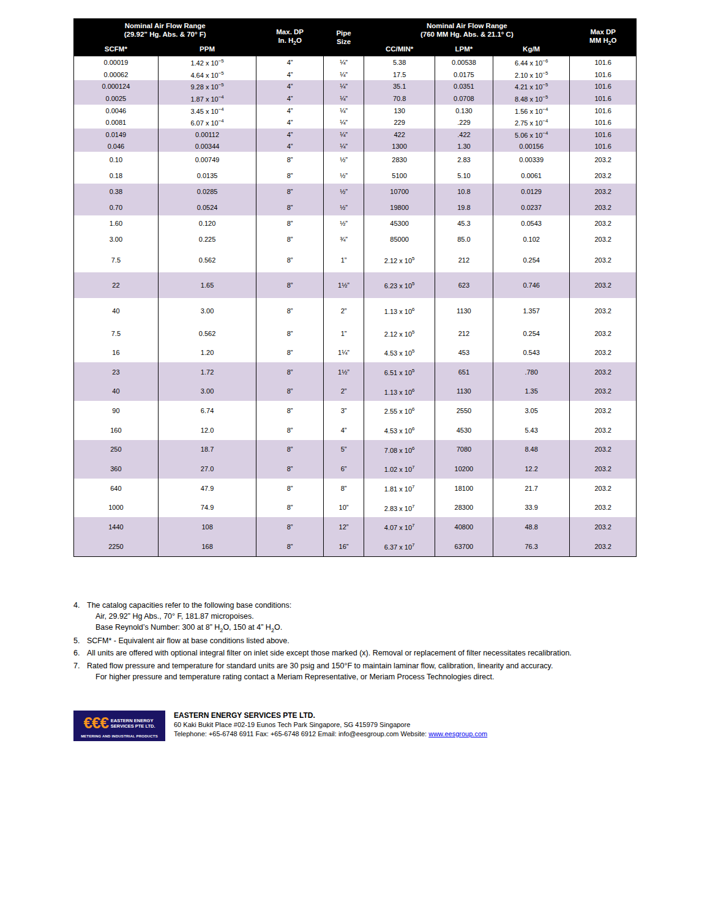| Nominal Air Flow Range (29.92” Hg. Abs. & 70° F) | Max. DP In. H 2 O | Pipe Size | Nominal Air Flow Range (760 MM Hg. Abs. & 21.1° C) | Max DP MM H 2 O |
| --- | --- | --- | --- | --- |
| SCFM* | PPM | CC/MIN* | LPM* | Kg/M |
| 0.00019 | 1.42 x 10 −5 | 4” | ¼” | 5.38 | 0.00538 | 6.44 x 10 −6 | 101.6 |
| 0.00062 | 4.64 x 10 −5 | 4” | ¼” | 17.5 | 0.0175 | 2.10 x 10 −5 | 101.6 |
| 0.000124 | 9.28 x 10 −5 | 4” | ¼” | 35.1 | 0.0351 | 4.21 x 10 −5 | 101.6 |
| 0.0025 | 1.87 x 10 −4 | 4” | ¼” | 70.8 | 0.0708 | 8.48 x 10 −5 | 101.6 |
| 0.0046 | 3.45 x 10 −4 | 4” | ¼” | 130 | 0.130 | 1.56 x 10 −4 | 101.6 |
| 0.0081 | 6.07 x 10 −4 | 4” | ¼” | 229 | .229 | 2.75 x 10 −4 | 101.6 |
| 0.0149 | 0.00112 | 4” | ¼” | 422 | .422 | 5.06 x 10 −4 | 101.6 |
| 0.046 | 0.00344 | 4” | ¼” | 1300 | 1.30 | 0.00156 | 101.6 |
| 0.10 | 0.00749 | 8” | ½” | 2830 | 2.83 | 0.00339 | 203.2 |
| 0.18 | 0.0135 | 8” | ½” | 5100 | 5.10 | 0.0061 | 203.2 |
| 0.38 | 0.0285 | 8” | ½” | 10700 | 10.8 | 0.0129 | 203.2 |
| 0.70 | 0.0524 | 8” | ½” | 19800 | 19.8 | 0.0237 | 203.2 |
| 1.60 | 0.120 | 8” | ½” | 45300 | 45.3 | 0.0543 | 203.2 |
| 3.00 | 0.225 | 8” | ¾” | 85000 | 85.0 | 0.102 | 203.2 |
| 7.5 | 0.562 | 8” | 1” | 2.12 x 10 5 | 212 | 0.254 | 203.2 |
| 22 | 1.65 | 8” | 1½” | 6.23 x 10 5 | 623 | 0.746 | 203.2 |
| 40 | 3.00 | 8” | 2” | 1.13 x 10 6 | 1130 | 1.357 | 203.2 |
| 7.5 | 0.562 | 8” | 1” | 2.12 x 10 5 | 212 | 0.254 | 203.2 |
| 16 | 1.20 | 8” | 1¼” | 4.53 x 10 5 | 453 | 0.543 | 203.2 |
| 23 | 1.72 | 8” | 1½” | 6.51 x 10 5 | 651 | .780 | 203.2 |
| 40 | 3.00 | 8” | 2” | 1.13 x 10 6 | 1130 | 1.35 | 203.2 |
| 90 | 6.74 | 8” | 3” | 2.55 x 10 6 | 2550 | 3.05 | 203.2 |
| 160 | 12.0 | 8” | 4” | 4.53 x 10 6 | 4530 | 5.43 | 203.2 |
| 250 | 18.7 | 8” | 5” | 7.08 x 10 6 | 7080 | 8.48 | 203.2 |
| 360 | 27.0 | 8” | 6” | 1.02 x 10 7 | 10200 | 12.2 | 203.2 |
| 640 | 47.9 | 8” | 8” | 1.81 x 10 7 | 18100 | 21.7 | 203.2 |
| 1000 | 74.9 | 8” | 10” | 2.83 x 10 7 | 28300 | 33.9 | 203.2 |
| 1440 | 108 | 8” | 12” | 4.07 x 10 7 | 40800 | 48.8 | 203.2 |
| 2250 | 168 | 8” | 16” | 6.37 x 10 7 | 63700 | 76.3 | 203.2 |
4. The catalog capacities refer to the following base conditions: Air, 29.92” Hg Abs., 70° F, 181.87 micropoises. Base Reynold’s Number: 300 at 8” H2O, 150 at 4” H2O.
5. SCFM* - Equivalent air flow at base conditions listed above.
6. All units are offered with optional integral filter on inlet side except those marked (x). Removal or replacement of filter necessitates recalibration.
7. Rated flow pressure and temperature for standard units are 30 psig and 150°F to maintain laminar flow, calibration, linearity and accuracy. For higher pressure and temperature rating contact a Meriam Representative, or Meriam Process Technologies direct.
€€€EASTERN ENERGY
SERVICES PTE LTD.
METERING AND INDUSTRIAL PRODUCTS
EASTERN ENERGY SERVICES PTE LTD.
60 Kaki Bukit Place #02-19 Eunos Tech Park Singapore, SG 415979 Singapore
Telephone: +65-6748 6911 Fax: +65-6748 6912 Email: info@eesgroup.com Website: www.eesgroup.com